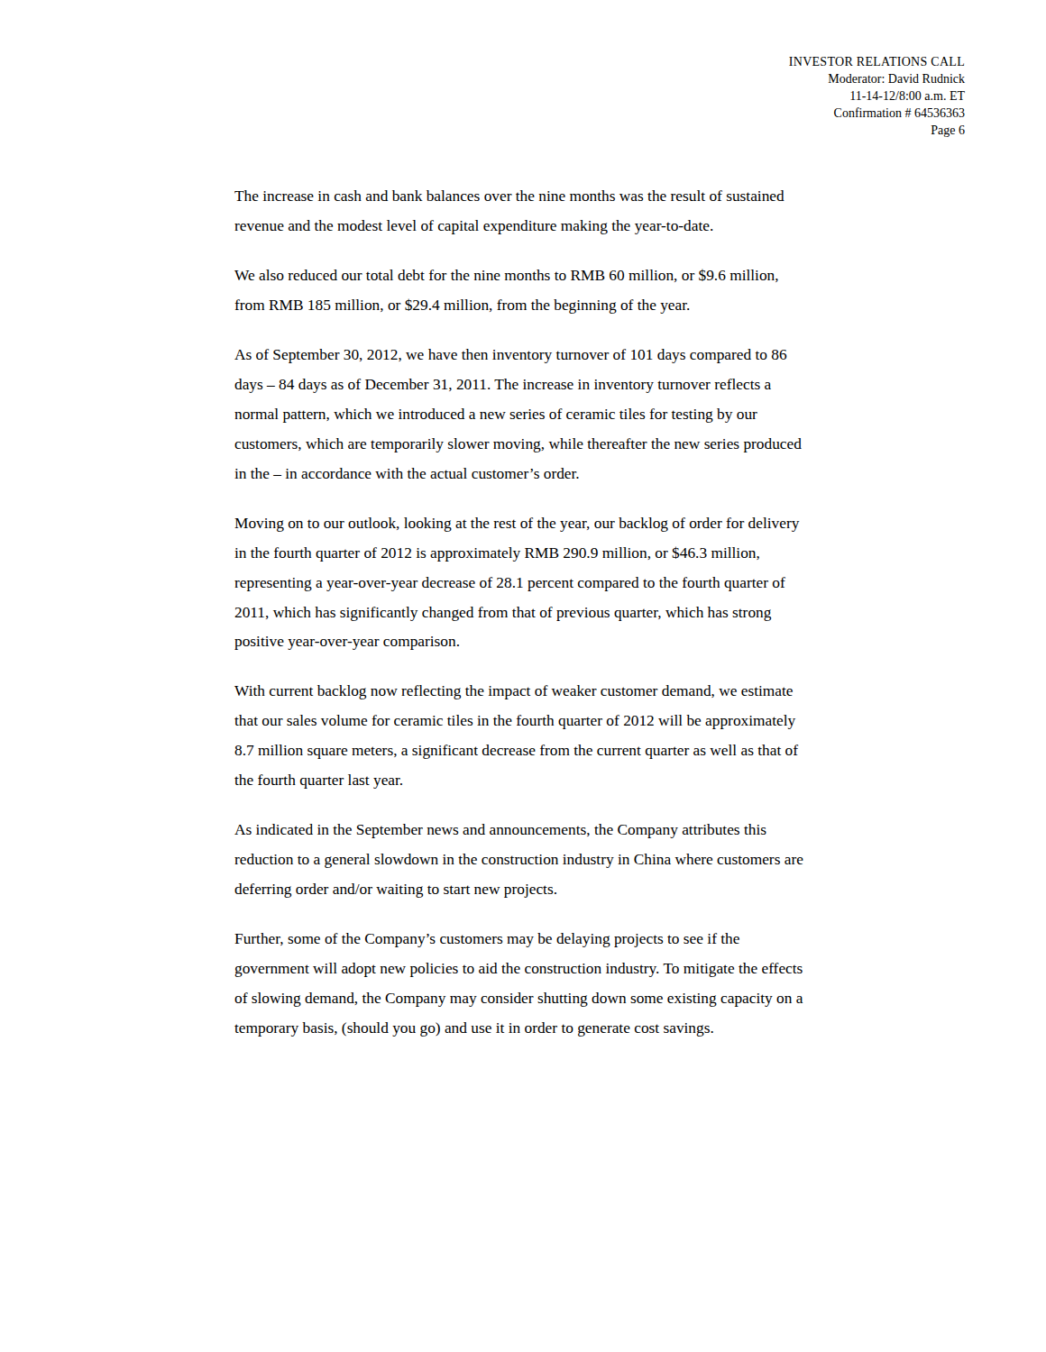INVESTOR RELATIONS CALL
Moderator: David Rudnick
11-14-12/8:00 a.m. ET
Confirmation # 64536363
Page 6
The increase in cash and bank balances over the nine months was the result of sustained revenue and the modest level of capital expenditure making the year-to-date.
We also reduced our total debt for the nine months to RMB 60 million, or $9.6 million, from RMB 185 million, or $29.4 million, from the beginning of the year.
As of September 30, 2012, we have then inventory turnover of 101 days compared to 86 days – 84 days as of December 31, 2011. The increase in inventory turnover reflects a normal pattern, which we introduced a new series of ceramic tiles for testing by our customers, which are temporarily slower moving, while thereafter the new series produced in the – in accordance with the actual customer’s order.
Moving on to our outlook, looking at the rest of the year, our backlog of order for delivery in the fourth quarter of 2012 is approximately RMB 290.9 million, or $46.3 million, representing a year-over-year decrease of 28.1 percent compared to the fourth quarter of 2011, which has significantly changed from that of previous quarter, which has strong positive year-over-year comparison.
With current backlog now reflecting the impact of weaker customer demand, we estimate that our sales volume for ceramic tiles in the fourth quarter of 2012 will be approximately 8.7 million square meters, a significant decrease from the current quarter as well as that of the fourth quarter last year.
As indicated in the September news and announcements, the Company attributes this reduction to a general slowdown in the construction industry in China where customers are deferring order and/or waiting to start new projects.
Further, some of the Company’s customers may be delaying projects to see if the government will adopt new policies to aid the construction industry. To mitigate the effects of slowing demand, the Company may consider shutting down some existing capacity on a temporary basis, (should you go) and use it in order to generate cost savings.